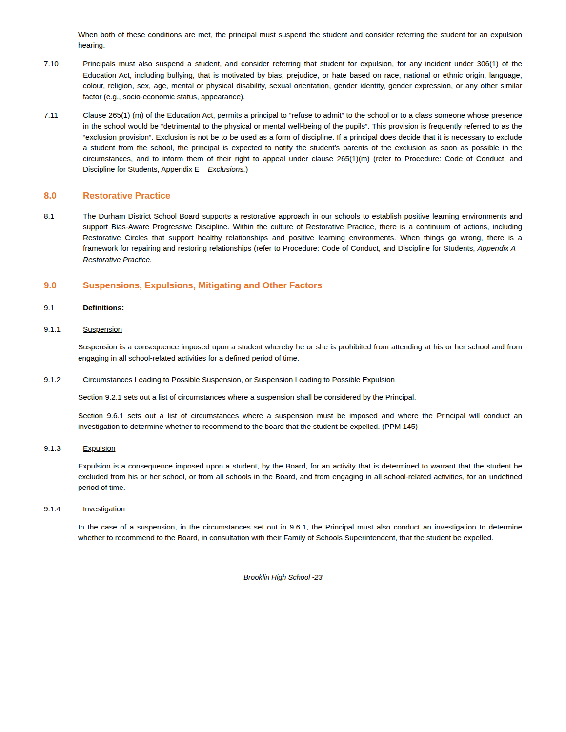When both of these conditions are met, the principal must suspend the student and consider referring the student for an expulsion hearing.
7.10
Principals must also suspend a student, and consider referring that student for expulsion, for any incident under 306(1) of the Education Act, including bullying, that is motivated by bias, prejudice, or hate based on race, national or ethnic origin, language, colour, religion, sex, age, mental or physical disability, sexual orientation, gender identity, gender expression, or any other similar factor (e.g., socio-economic status, appearance).
7.11
Clause 265(1) (m) of the Education Act, permits a principal to “refuse to admit” to the school or to a class someone whose presence in the school would be “detrimental to the physical or mental well-being of the pupils”. This provision is frequently referred to as the “exclusion provision”. Exclusion is not be to be used as a form of discipline. If a principal does decide that it is necessary to exclude a student from the school, the principal is expected to notify the student’s parents of the exclusion as soon as possible in the circumstances, and to inform them of their right to appeal under clause 265(1)(m) (refer to Procedure: Code of Conduct, and Discipline for Students, Appendix E – Exclusions.)
8.0 Restorative Practice
8.1
The Durham District School Board supports a restorative approach in our schools to establish positive learning environments and support Bias-Aware Progressive Discipline. Within the culture of Restorative Practice, there is a continuum of actions, including Restorative Circles that support healthy relationships and positive learning environments. When things go wrong, there is a framework for repairing and restoring relationships (refer to Procedure: Code of Conduct, and Discipline for Students, Appendix A – Restorative Practice.
9.0 Suspensions, Expulsions, Mitigating and Other Factors
9.1 Definitions:
9.1.1 Suspension
Suspension is a consequence imposed upon a student whereby he or she is prohibited from attending at his or her school and from engaging in all school-related activities for a defined period of time.
9.1.2 Circumstances Leading to Possible Suspension, or Suspension Leading to Possible Expulsion
Section 9.2.1 sets out a list of circumstances where a suspension shall be considered by the Principal.
Section 9.6.1 sets out a list of circumstances where a suspension must be imposed and where the Principal will conduct an investigation to determine whether to recommend to the board that the student be expelled. (PPM 145)
9.1.3 Expulsion
Expulsion is a consequence imposed upon a student, by the Board, for an activity that is determined to warrant that the student be excluded from his or her school, or from all schools in the Board, and from engaging in all school-related activities, for an undefined period of time.
9.1.4 Investigation
In the case of a suspension, in the circumstances set out in 9.6.1, the Principal must also conduct an investigation to determine whether to recommend to the Board, in consultation with their Family of Schools Superintendent, that the student be expelled.
Brooklin High School -23